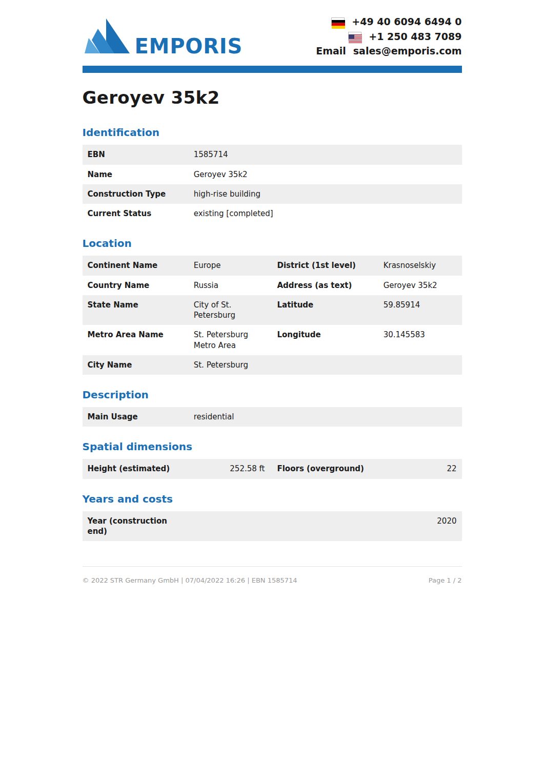EMPORIS
+49 40 6094 6494 0
+1 250 483 7089
Email sales@emporis.com
Geroyev 35k2
Identification
| EBN | 1585714 |
| Name | Geroyev 35k2 |
| Construction Type | high-rise building |
| Current Status | existing [completed] |
Location
| Continent Name | Europe | District (1st level) | Krasnoselskiy |
| Country Name | Russia | Address (as text) | Geroyev 35k2 |
| State Name | City of St. Petersburg | Latitude | 59.85914 |
| Metro Area Name | St. Petersburg Metro Area | Longitude | 30.145583 |
| City Name | St. Petersburg | | |
Description
| Main Usage | residential |
Spatial dimensions
| Height (estimated) | 252.58 ft | Floors (overground) | 22 |
Years and costs
| Year (construction end) | | 2020 |
© 2022 STR Germany GmbH | 07/04/2022 16:26 | EBN 1585714
Page 1 / 2